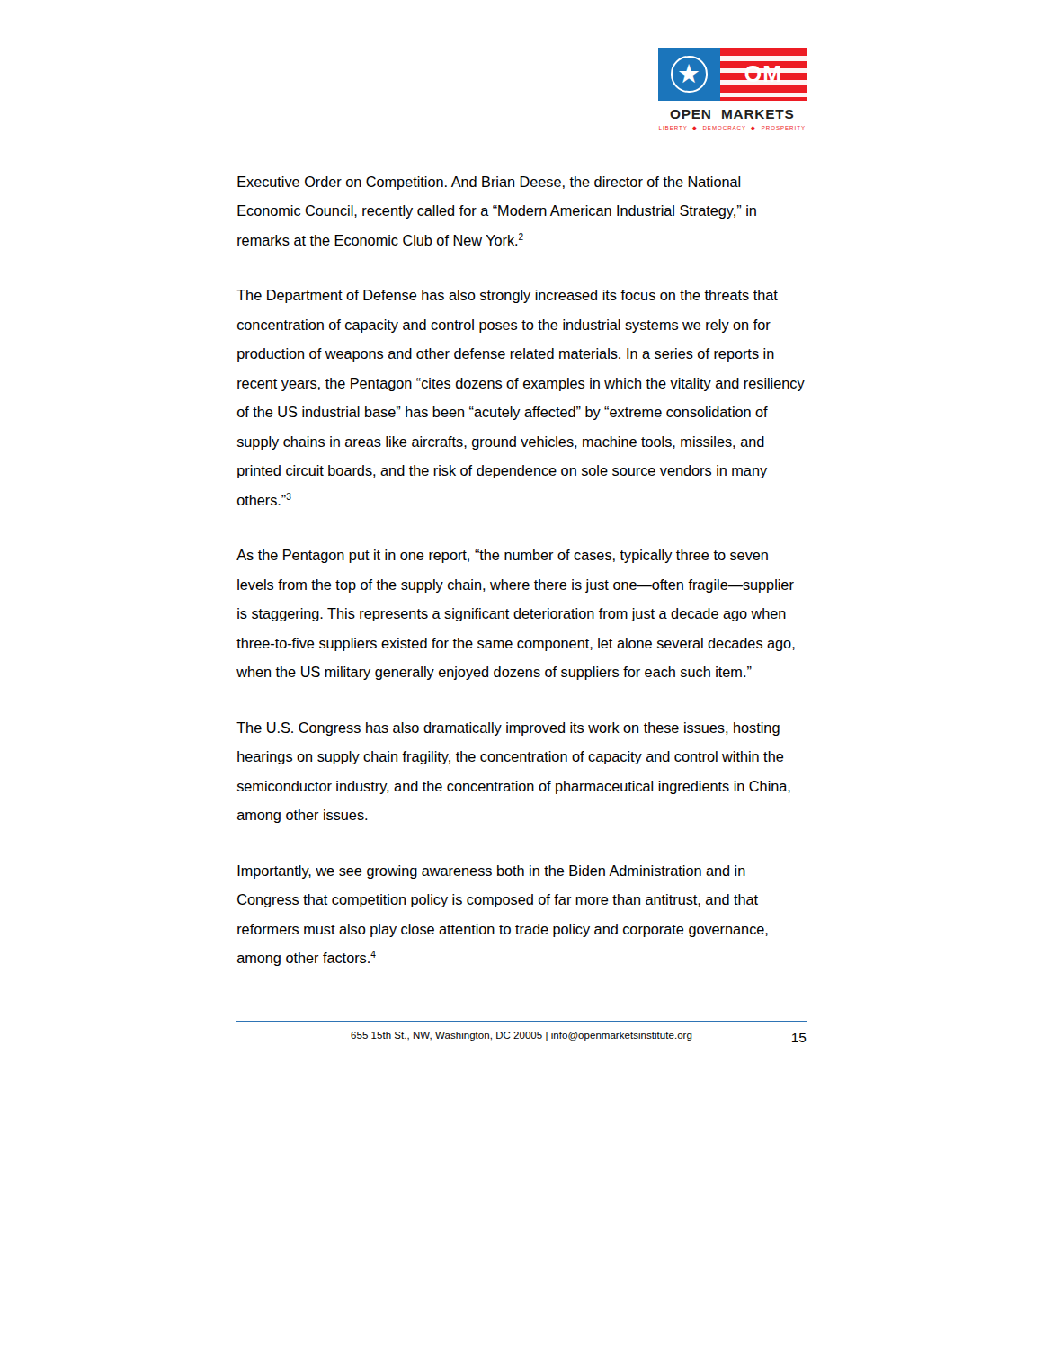★
OM
OPEN MARKETS
LIBERTY ◆ DEMOCRACY ◆ PROSPERITY
Executive Order on Competition. And Brian Deese, the director of the National Economic Council, recently called for a “Modern American Industrial Strategy,” in remarks at the Economic Club of New York.2
The Department of Defense has also strongly increased its focus on the threats that concentration of capacity and control poses to the industrial systems we rely on for production of weapons and other defense related materials. In a series of reports in recent years, the Pentagon “cites dozens of examples in which the vitality and resiliency of the US industrial base” has been “acutely affected” by “extreme consolidation of supply chains in areas like aircrafts, ground vehicles, machine tools, missiles, and printed circuit boards, and the risk of dependence on sole source vendors in many others.”3
As the Pentagon put it in one report, “the number of cases, typically three to seven levels from the top of the supply chain, where there is just one—often fragile—supplier is staggering. This represents a significant deterioration from just a decade ago when three-to-five suppliers existed for the same component, let alone several decades ago, when the US military generally enjoyed dozens of suppliers for each such item.”
The U.S. Congress has also dramatically improved its work on these issues, hosting hearings on supply chain fragility, the concentration of capacity and control within the semiconductor industry, and the concentration of pharmaceutical ingredients in China, among other issues.
Importantly, we see growing awareness both in the Biden Administration and in Congress that competition policy is composed of far more than antitrust, and that reformers must also play close attention to trade policy and corporate governance, among other factors.4
655 15th St., NW, Washington, DC 20005 | info@openmarketsinstitute.org
15